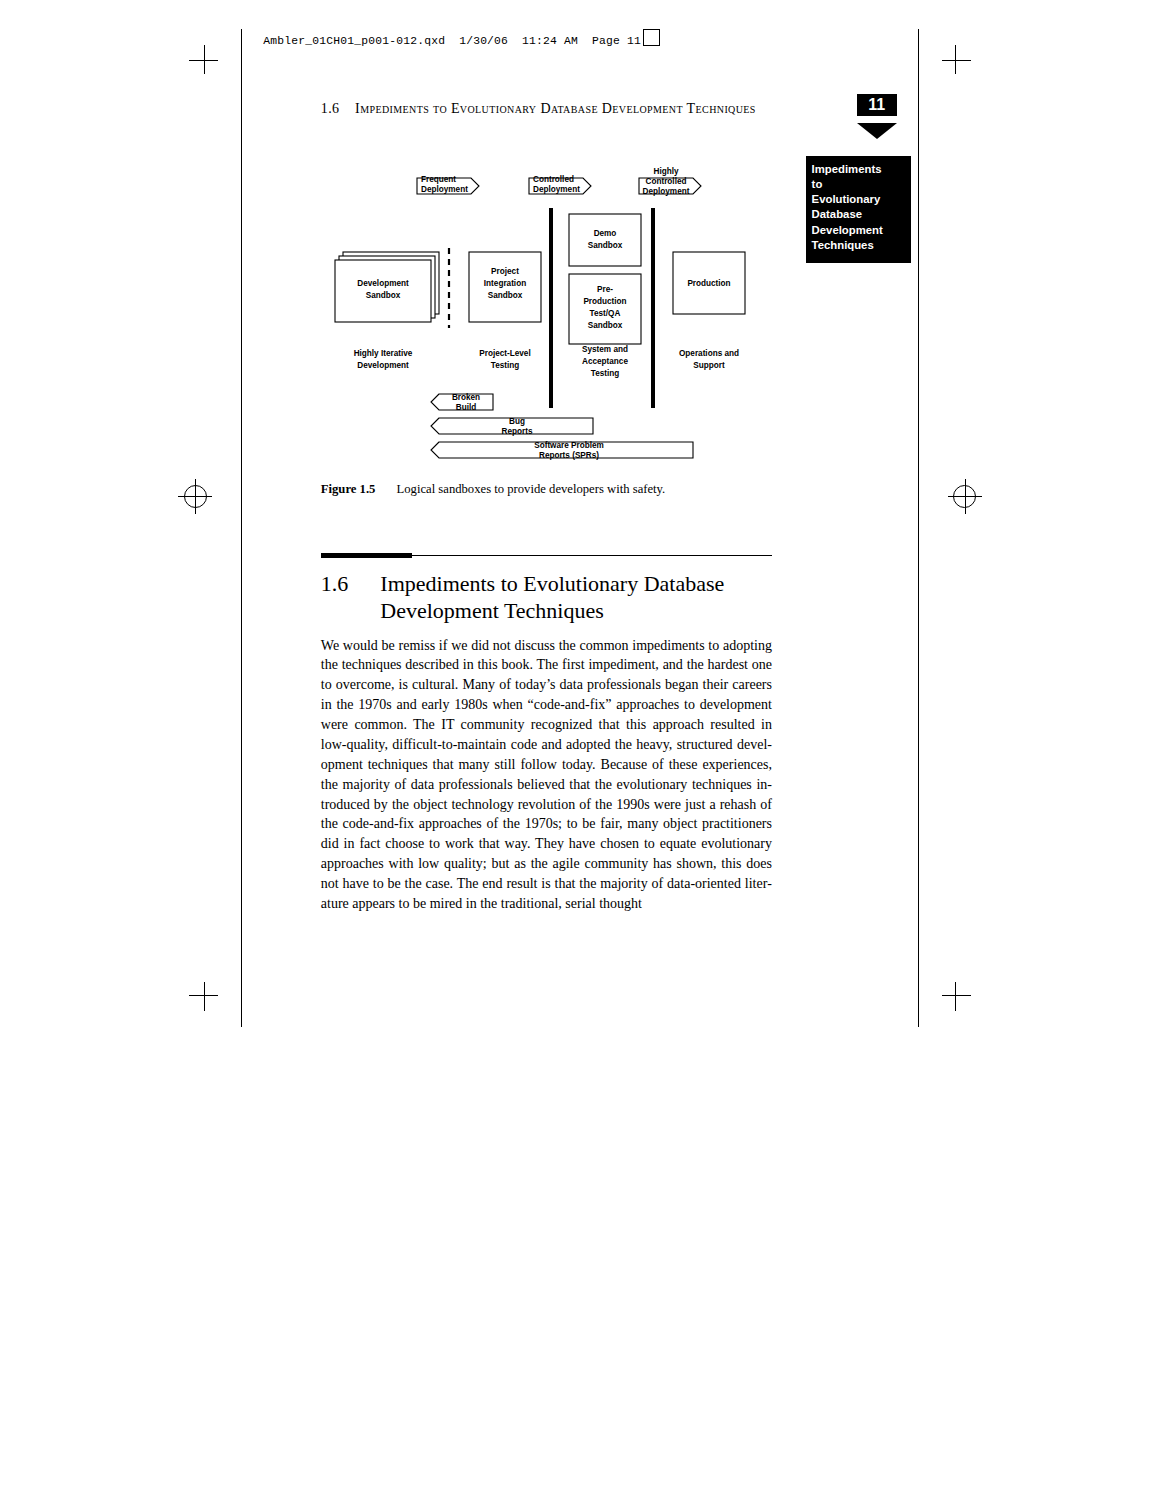Ambler_01CH01_p001-012.qxd 1/30/06 11:24 AM Page 11
1.6 Impediments to Evolutionary Database Development Techniques
11
Impediments
to
Evolutionary
Database
Development
Techniques
Frequent Deployment Controlled Deployment Highly Controlled Deployment Development Sandbox Project Integration Sandbox Demo Sandbox Pre- Production Test/QA Sandbox Production Highly Iterative Development Project-Level Testing System and Acceptance Testing Operations and Support Broken Build Bug Reports Software Problem Reports (SPRs)
Figure 1.5 Logical sandboxes to provide developers with safety.
1.6 Impediments to Evolutionary Database Development Techniques
We would be remiss if we did not discuss the common impediments to adopting the techniques described in this book. The first impediment, and the hardest one to overcome, is cultural. Many of today’s data professionals began their careers in the 1970s and early 1980s when “code-and-fix” approaches to development were common. The IT community recognized that this approach resulted in low-quality, difficult-to-maintain code and adopted the heavy, structured development techniques that many still follow today. Because of these experiences, the majority of data professionals believed that the evolutionary techniques introduced by the object technology revolution of the 1990s were just a rehash of the code-and-fix approaches of the 1970s; to be fair, many object practitioners did in fact choose to work that way. They have chosen to equate evolutionary approaches with low quality; but as the agile community has shown, this does not have to be the case. The end result is that the majority of data-oriented literature appears to be mired in the traditional, serial thought